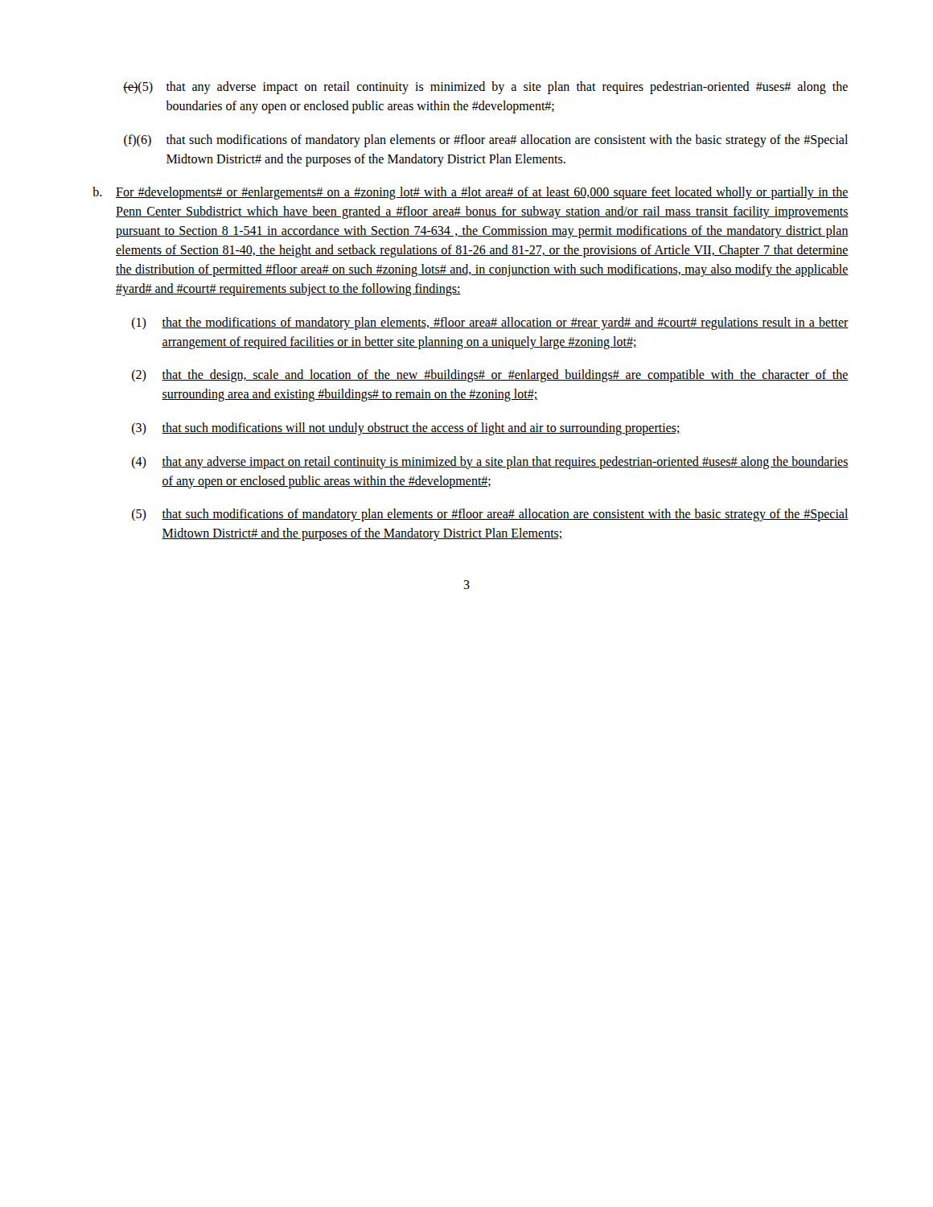(e)(5)
that any adverse impact on retail continuity is minimized by a site plan that requires pedestrian-oriented #uses# along the boundaries of any open or enclosed public areas within the #development#;
(f)(6)
that such modifications of mandatory plan elements or #floor area# allocation are consistent with the basic strategy of the #Special Midtown District# and the purposes of the Mandatory District Plan Elements.
b.
For #developments# or #enlargements# on a #zoning lot# with a #lot area# of at least 60,000 square feet located wholly or partially in the Penn Center Subdistrict which have been granted a #floor area# bonus for subway station and/or rail mass transit facility improvements pursuant to Section 8 1-541 in accordance with Section 74-634 , the Commission may permit modifications of the mandatory district plan elements of Section 81-40, the height and setback regulations of 81-26 and 81-27, or the provisions of Article VII, Chapter 7 that determine the distribution of permitted #floor area# on such #zoning lots# and, in conjunction with such modifications, may also modify the applicable #yard# and #court# requirements subject to the following findings:
(1)
that the modifications of mandatory plan elements, #floor area# allocation or #rear yard# and #court# regulations result in a better arrangement of required facilities or in better site planning on a uniquely large #zoning lot#;
(2)
that the design, scale and location of the new #buildings# or #enlarged buildings# are compatible with the character of the surrounding area and existing #buildings# to remain on the #zoning lot#;
(3)
that such modifications will not unduly obstruct the access of light and air to surrounding properties;
(4)
that any adverse impact on retail continuity is minimized by a site plan that requires pedestrian-oriented #uses# along the boundaries of any open or enclosed public areas within the #development#;
(5)
that such modifications of mandatory plan elements or #floor area# allocation are consistent with the basic strategy of the #Special Midtown District# and the purposes of the Mandatory District Plan Elements;
3